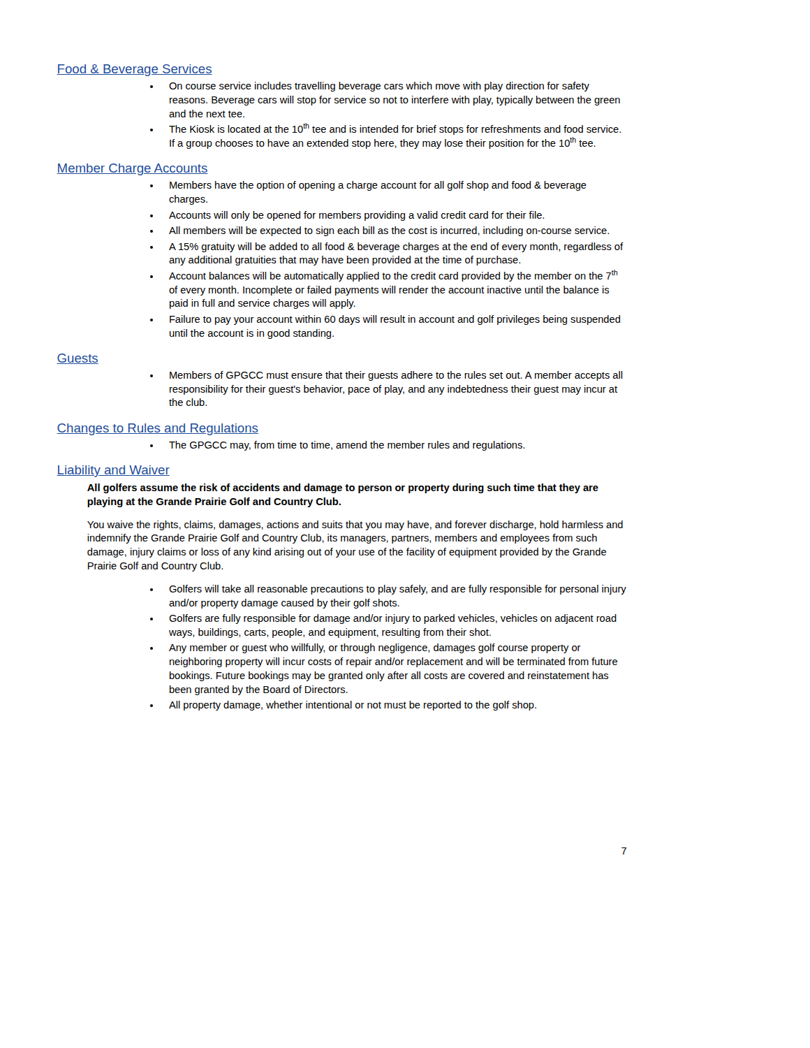Food & Beverage Services
On course service includes travelling beverage cars which move with play direction for safety reasons. Beverage cars will stop for service so not to interfere with play, typically between the green and the next tee.
The Kiosk is located at the 10th tee and is intended for brief stops for refreshments and food service. If a group chooses to have an extended stop here, they may lose their position for the 10th tee.
Member Charge Accounts
Members have the option of opening a charge account for all golf shop and food & beverage charges.
Accounts will only be opened for members providing a valid credit card for their file.
All members will be expected to sign each bill as the cost is incurred, including on-course service.
A 15% gratuity will be added to all food & beverage charges at the end of every month, regardless of any additional gratuities that may have been provided at the time of purchase.
Account balances will be automatically applied to the credit card provided by the member on the 7th of every month. Incomplete or failed payments will render the account inactive until the balance is paid in full and service charges will apply.
Failure to pay your account within 60 days will result in account and golf privileges being suspended until the account is in good standing.
Guests
Members of GPGCC must ensure that their guests adhere to the rules set out. A member accepts all responsibility for their guest's behavior, pace of play, and any indebtedness their guest may incur at the club.
Changes to Rules and Regulations
The GPGCC may, from time to time, amend the member rules and regulations.
Liability and Waiver
All golfers assume the risk of accidents and damage to person or property during such time that they are playing at the Grande Prairie Golf and Country Club.
You waive the rights, claims, damages, actions and suits that you may have, and forever discharge, hold harmless and indemnify the Grande Prairie Golf and Country Club, its managers, partners, members and employees from such damage, injury claims or loss of any kind arising out of your use of the facility of equipment provided by the Grande Prairie Golf and Country Club.
Golfers will take all reasonable precautions to play safely, and are fully responsible for personal injury and/or property damage caused by their golf shots.
Golfers are fully responsible for damage and/or injury to parked vehicles, vehicles on adjacent road ways, buildings, carts, people, and equipment, resulting from their shot.
Any member or guest who willfully, or through negligence, damages golf course property or neighboring property will incur costs of repair and/or replacement and will be terminated from future bookings. Future bookings may be granted only after all costs are covered and reinstatement has been granted by the Board of Directors.
All property damage, whether intentional or not must be reported to the golf shop.
7